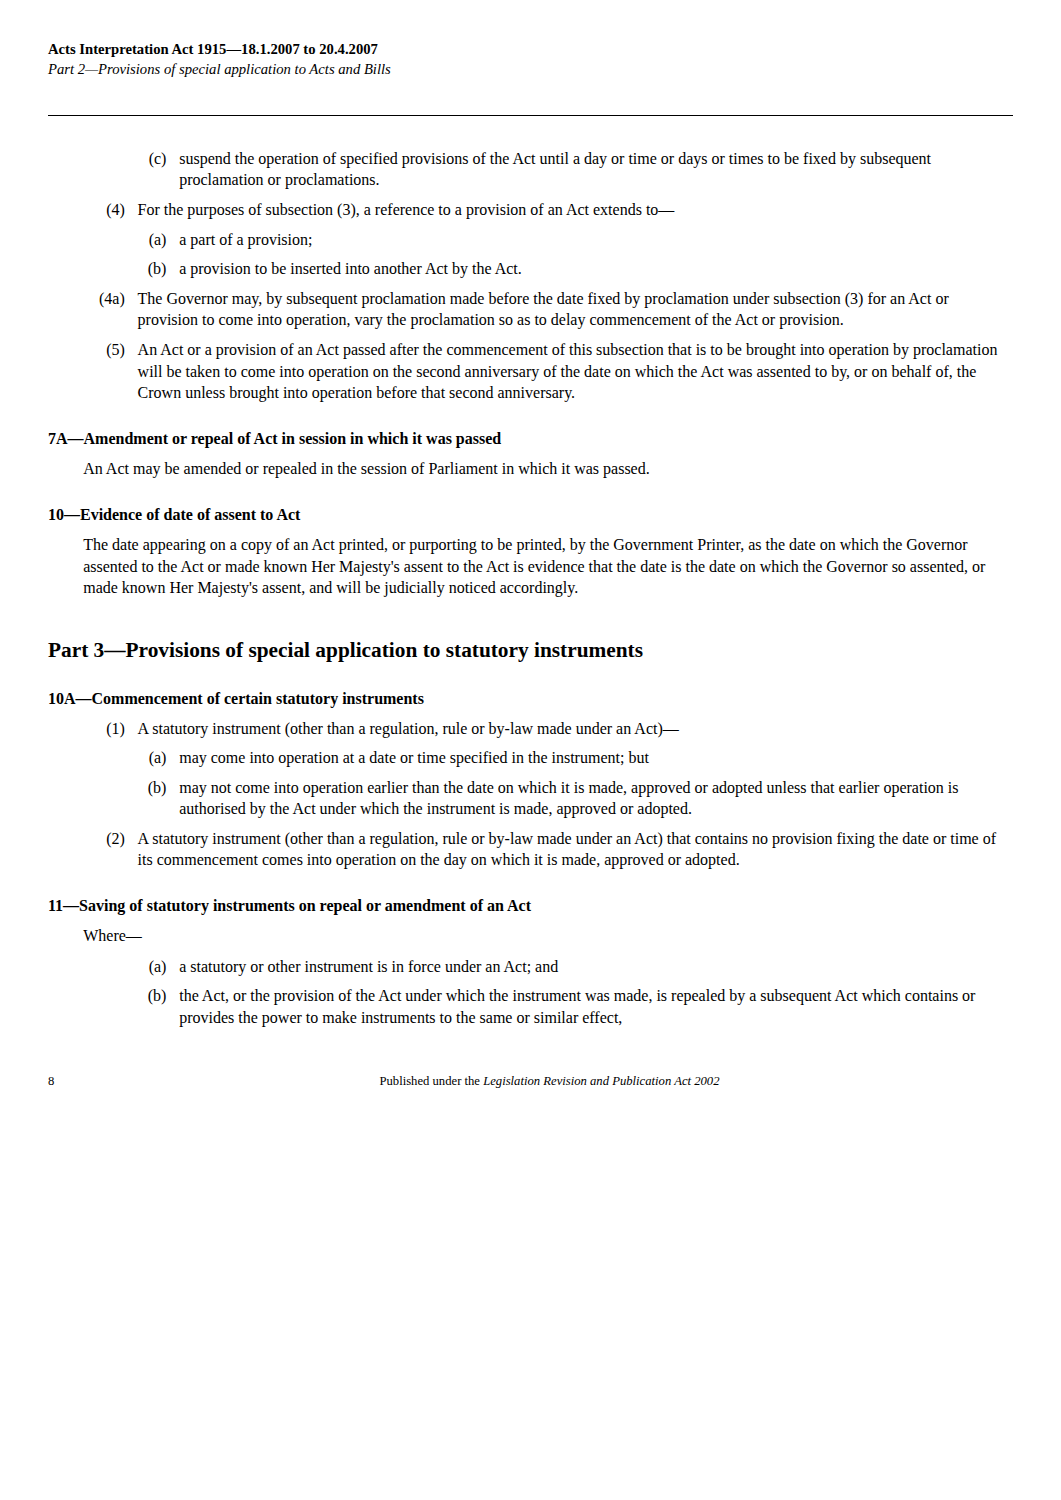Acts Interpretation Act 1915—18.1.2007 to 20.4.2007
Part 2—Provisions of special application to Acts and Bills
(c)
suspend the operation of specified provisions of the Act until a day or time or days or times to be fixed by subsequent proclamation or proclamations.
(4)
For the purposes of subsection (3), a reference to a provision of an Act extends to—
(a)
a part of a provision;
(b)
a provision to be inserted into another Act by the Act.
(4a)
The Governor may, by subsequent proclamation made before the date fixed by proclamation under subsection (3) for an Act or provision to come into operation, vary the proclamation so as to delay commencement of the Act or provision.
(5)
An Act or a provision of an Act passed after the commencement of this subsection that is to be brought into operation by proclamation will be taken to come into operation on the second anniversary of the date on which the Act was assented to by, or on behalf of, the Crown unless brought into operation before that second anniversary.
7A—Amendment or repeal of Act in session in which it was passed
An Act may be amended or repealed in the session of Parliament in which it was passed.
10—Evidence of date of assent to Act
The date appearing on a copy of an Act printed, or purporting to be printed, by the Government Printer, as the date on which the Governor assented to the Act or made known Her Majesty's assent to the Act is evidence that the date is the date on which the Governor so assented, or made known Her Majesty's assent, and will be judicially noticed accordingly.
Part 3—Provisions of special application to statutory instruments
10A—Commencement of certain statutory instruments
(1)
A statutory instrument (other than a regulation, rule or by-law made under an Act)—
(a)
may come into operation at a date or time specified in the instrument; but
(b)
may not come into operation earlier than the date on which it is made, approved or adopted unless that earlier operation is authorised by the Act under which the instrument is made, approved or adopted.
(2)
A statutory instrument (other than a regulation, rule or by-law made under an Act) that contains no provision fixing the date or time of its commencement comes into operation on the day on which it is made, approved or adopted.
11—Saving of statutory instruments on repeal or amendment of an Act
Where—
(a)
a statutory or other instrument is in force under an Act; and
(b)
the Act, or the provision of the Act under which the instrument was made, is repealed by a subsequent Act which contains or provides the power to make instruments to the same or similar effect,
8
Published under the Legislation Revision and Publication Act 2002